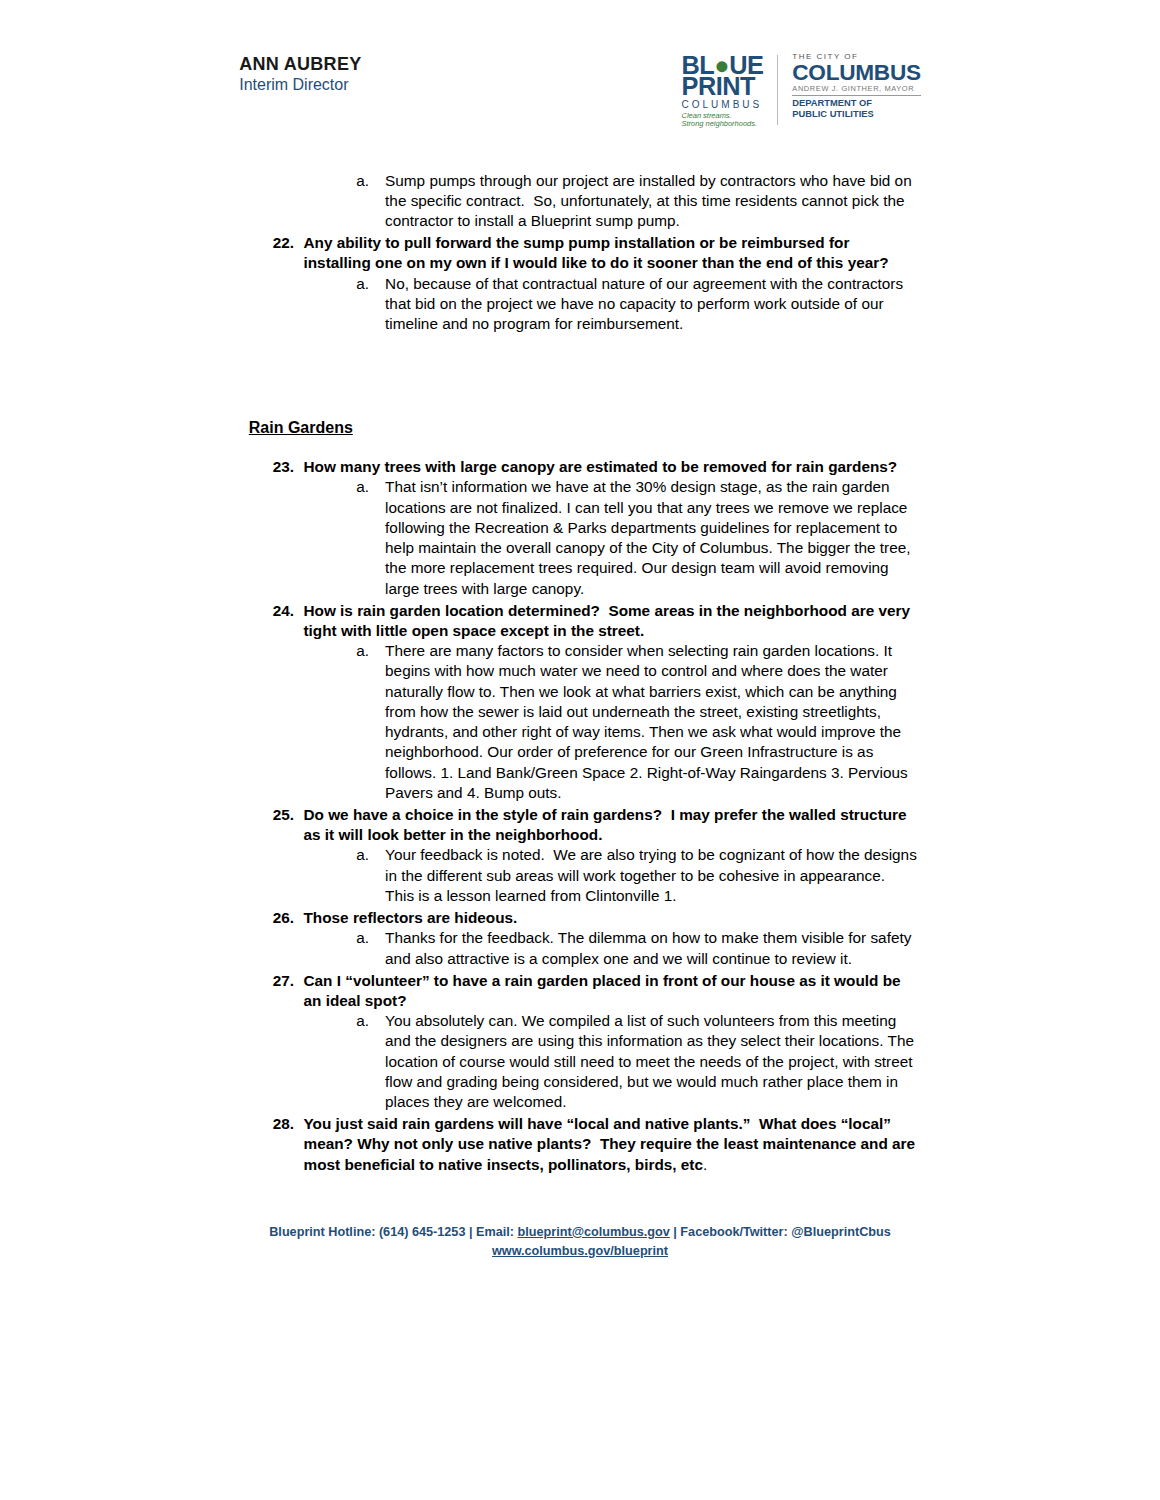ANN AUBREY
Interim Director
BL●UE PRINT COLUMBUS Clean streams.
Strong neighborhoods.
THE CITY OF COLUMBUS ANDREW J. GINTHER, MAYOR DEPARTMENT OF
PUBLIC UTILITIES
a. Sump pumps through our project are installed by contractors who have bid on the specific contract. So, unfortunately, at this time residents cannot pick the contractor to install a Blueprint sump pump.
22. Any ability to pull forward the sump pump installation or be reimbursed for installing one on my own if I would like to do it sooner than the end of this year?
a. No, because of that contractual nature of our agreement with the contractors that bid on the project we have no capacity to perform work outside of our timeline and no program for reimbursement.
Rain Gardens
23. How many trees with large canopy are estimated to be removed for rain gardens?
a. That isn’t information we have at the 30% design stage, as the rain garden locations are not finalized. I can tell you that any trees we remove we replace following the Recreation & Parks departments guidelines for replacement to help maintain the overall canopy of the City of Columbus. The bigger the tree, the more replacement trees required. Our design team will avoid removing large trees with large canopy.
24. How is rain garden location determined? Some areas in the neighborhood are very tight with little open space except in the street.
a. There are many factors to consider when selecting rain garden locations. It begins with how much water we need to control and where does the water naturally flow to. Then we look at what barriers exist, which can be anything from how the sewer is laid out underneath the street, existing streetlights, hydrants, and other right of way items. Then we ask what would improve the neighborhood. Our order of preference for our Green Infrastructure is as follows. 1. Land Bank/Green Space 2. Right-of-Way Raingardens 3. Pervious Pavers and 4. Bump outs.
25. Do we have a choice in the style of rain gardens? I may prefer the walled structure as it will look better in the neighborhood.
a. Your feedback is noted. We are also trying to be cognizant of how the designs in the different sub areas will work together to be cohesive in appearance. This is a lesson learned from Clintonville 1.
26. Those reflectors are hideous.
a. Thanks for the feedback. The dilemma on how to make them visible for safety and also attractive is a complex one and we will continue to review it.
27. Can I “volunteer” to have a rain garden placed in front of our house as it would be an ideal spot?
a. You absolutely can. We compiled a list of such volunteers from this meeting and the designers are using this information as they select their locations. The location of course would still need to meet the needs of the project, with street flow and grading being considered, but we would much rather place them in places they are welcomed.
28. You just said rain gardens will have “local and native plants.” What does “local” mean? Why not only use native plants? They require the least maintenance and are most beneficial to native insects, pollinators, birds, etc.
Blueprint Hotline: (614) 645-1253 | Email: blueprint@columbus.gov | Facebook/Twitter: @BlueprintCbus
www.columbus.gov/blueprint